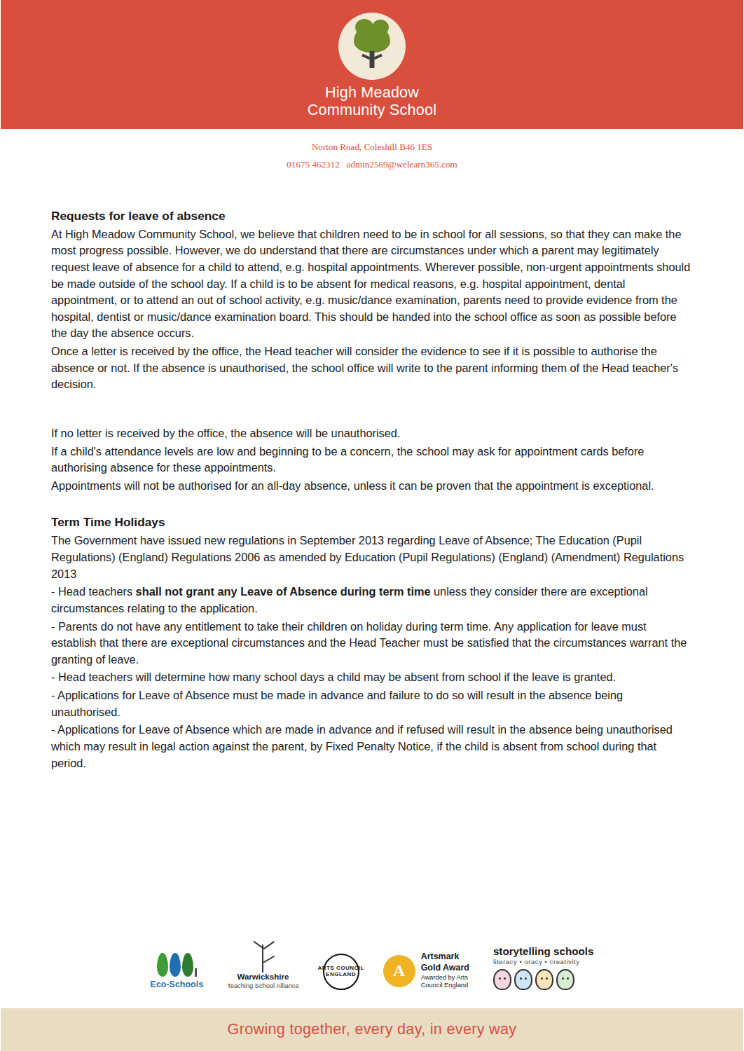High Meadow Community School
Norton Road, Coleshill B46 1ES
01675 462312 admin2569@welearn365.com
Requests for leave of absence
At High Meadow Community School, we believe that children need to be in school for all sessions, so that they can make the most progress possible. However, we do understand that there are circumstances under which a parent may legitimately request leave of absence for a child to attend, e.g. hospital appointments. Wherever possible, non-urgent appointments should be made outside of the school day. If a child is to be absent for medical reasons, e.g. hospital appointment, dental appointment, or to attend an out of school activity, e.g. music/dance examination, parents need to provide evidence from the hospital, dentist or music/dance examination board. This should be handed into the school office as soon as possible before the day the absence occurs.
Once a letter is received by the office, the Head teacher will consider the evidence to see if it is possible to authorise the absence or not. If the absence is unauthorised, the school office will write to the parent informing them of the Head teacher's decision.
If no letter is received by the office, the absence will be unauthorised.
If a child's attendance levels are low and beginning to be a concern, the school may ask for appointment cards before authorising absence for these appointments.
Appointments will not be authorised for an all-day absence, unless it can be proven that the appointment is exceptional.
Term Time Holidays
The Government have issued new regulations in September 2013 regarding Leave of Absence; The Education (Pupil Regulations) (England) Regulations 2006 as amended by Education (Pupil Regulations) (England) (Amendment) Regulations 2013
- Head teachers shall not grant any Leave of Absence during term time unless they consider there are exceptional circumstances relating to the application.
- Parents do not have any entitlement to take their children on holiday during term time. Any application for leave must establish that there are exceptional circumstances and the Head Teacher must be satisfied that the circumstances warrant the granting of leave.
- Head teachers will determine how many school days a child may be absent from school if the leave is granted.
- Applications for Leave of Absence must be made in advance and failure to do so will result in the absence being unauthorised.
- Applications for Leave of Absence which are made in advance and if refused will result in the absence being unauthorised which may result in legal action against the parent, by Fixed Penalty Notice, if the child is absent from school during that period.
Eco-Schools
Warwickshire
Teaching School Alliance
ARTS COUNCIL
ENGLAND
A
Artsmark
Gold Award
Awarded by Arts
Council England
storytelling schools
literacy • oracy • creativity
Growing together, every day, in every way